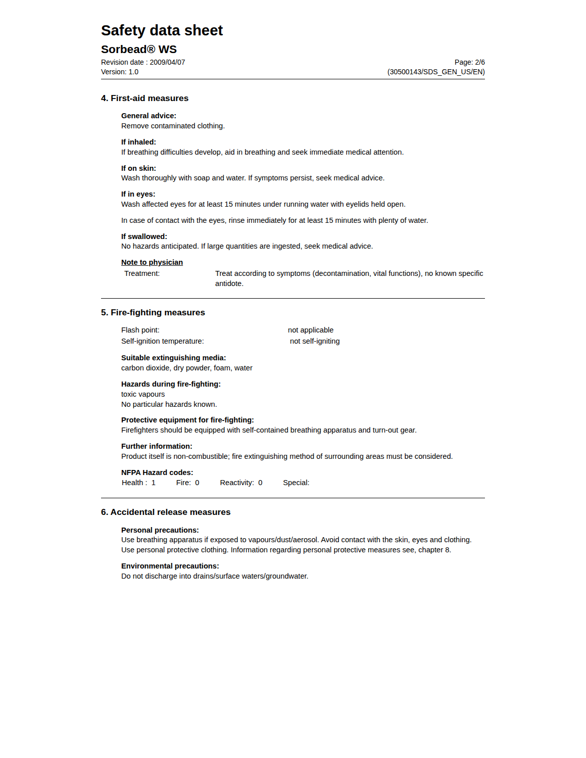Safety data sheet
Sorbead® WS
| Revision date : 2009/04/07 | Page: 2/6 |
| Version: 1.0 | (30500143/SDS_GEN_US/EN) |
4. First-aid measures
General advice:
Remove contaminated clothing.
If inhaled:
If breathing difficulties develop, aid in breathing and seek immediate medical attention.
If on skin:
Wash thoroughly with soap and water. If symptoms persist, seek medical advice.
If in eyes:
Wash affected eyes for at least 15 minutes under running water with eyelids held open.
In case of contact with the eyes, rinse immediately for at least 15 minutes with plenty of water.
If swallowed:
No hazards anticipated. If large quantities are ingested, seek medical advice.
Note to physician
| Treatment: | Treat according to symptoms (decontamination, vital functions), no known specific antidote. |
5. Fire-fighting measures
| Flash point: | not applicable |
| Self-ignition temperature: | not self-igniting |
Suitable extinguishing media:
carbon dioxide, dry powder, foam, water
Hazards during fire-fighting:
toxic vapours
No particular hazards known.
Protective equipment for fire-fighting:
Firefighters should be equipped with self-contained breathing apparatus and turn-out gear.
Further information:
Product itself is non-combustible; fire extinguishing method of surrounding areas must be considered.
NFPA Hazard codes:
| Health : 1 | Fire: 0 | Reactivity: 0 | Special: |
6. Accidental release measures
Personal precautions:
Use breathing apparatus if exposed to vapours/dust/aerosol. Avoid contact with the skin, eyes and clothing. Use personal protective clothing. Information regarding personal protective measures see, chapter 8.
Environmental precautions:
Do not discharge into drains/surface waters/groundwater.